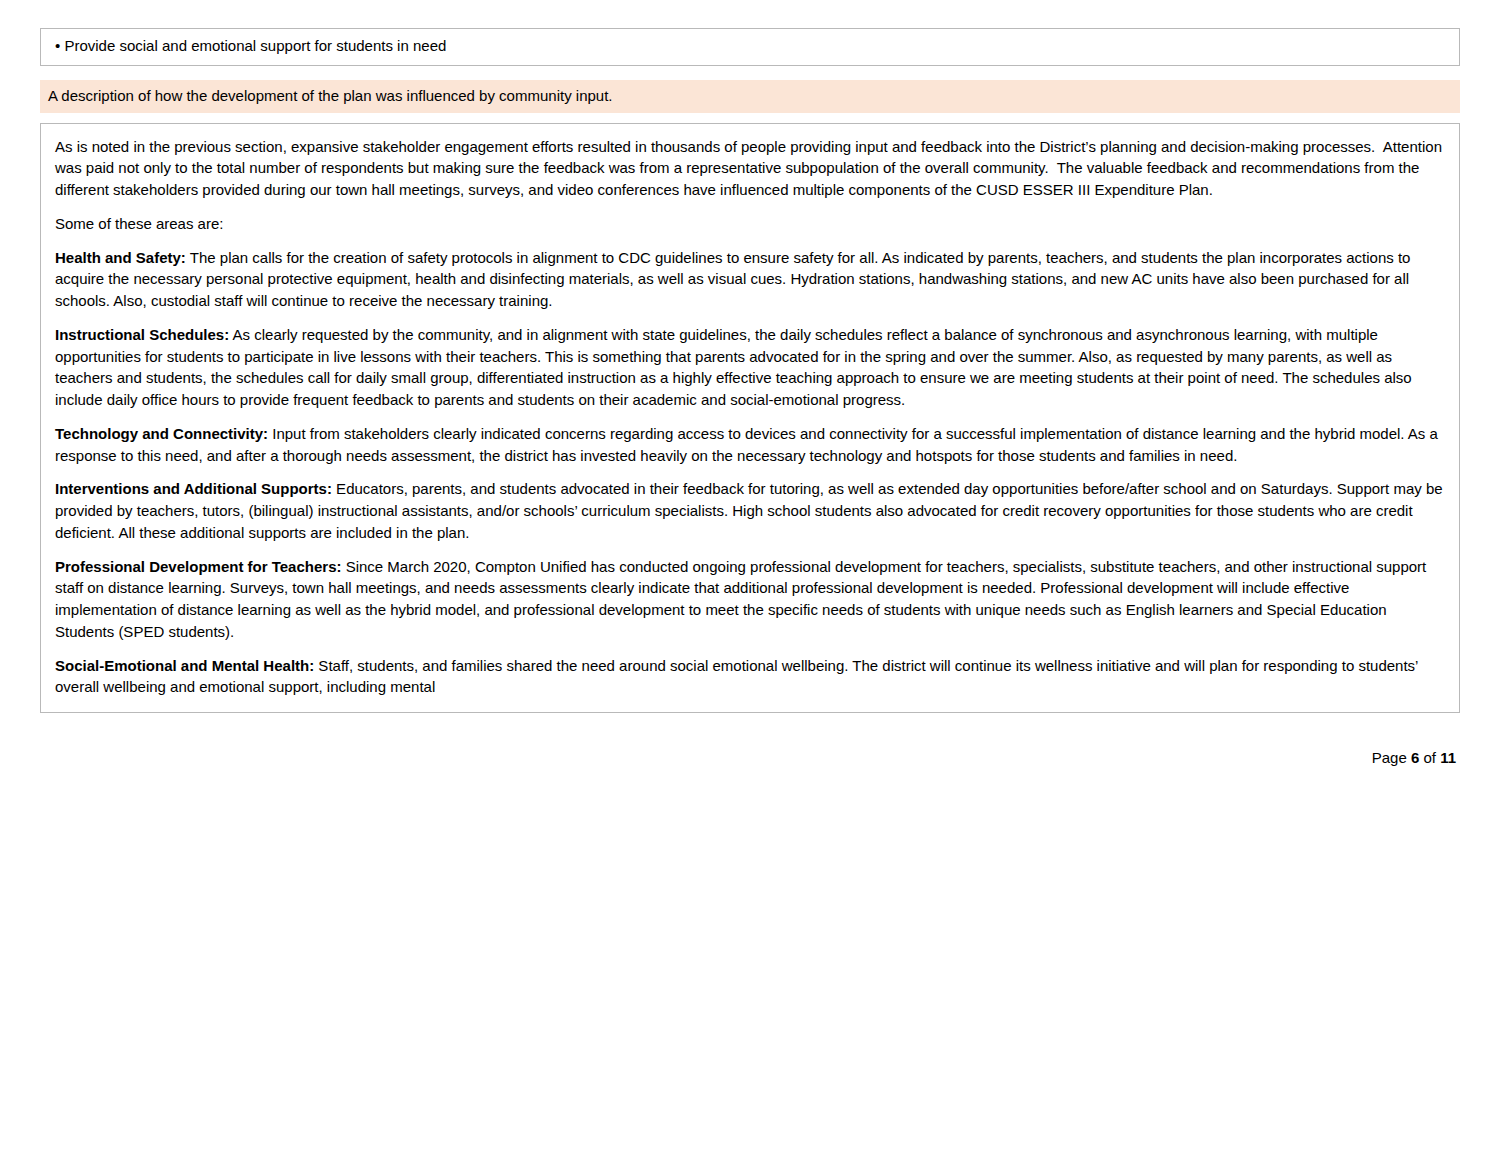• Provide social and emotional support for students in need
A description of how the development of the plan was influenced by community input.
As is noted in the previous section, expansive stakeholder engagement efforts resulted in thousands of people providing input and feedback into the District’s planning and decision-making processes. Attention was paid not only to the total number of respondents but making sure the feedback was from a representative subpopulation of the overall community. The valuable feedback and recommendations from the different stakeholders provided during our town hall meetings, surveys, and video conferences have influenced multiple components of the CUSD ESSER III Expenditure Plan.
Some of these areas are:
Health and Safety: The plan calls for the creation of safety protocols in alignment to CDC guidelines to ensure safety for all. As indicated by parents, teachers, and students the plan incorporates actions to acquire the necessary personal protective equipment, health and disinfecting materials, as well as visual cues. Hydration stations, handwashing stations, and new AC units have also been purchased for all schools. Also, custodial staff will continue to receive the necessary training.
Instructional Schedules: As clearly requested by the community, and in alignment with state guidelines, the daily schedules reflect a balance of synchronous and asynchronous learning, with multiple opportunities for students to participate in live lessons with their teachers. This is something that parents advocated for in the spring and over the summer. Also, as requested by many parents, as well as teachers and students, the schedules call for daily small group, differentiated instruction as a highly effective teaching approach to ensure we are meeting students at their point of need. The schedules also include daily office hours to provide frequent feedback to parents and students on their academic and social-emotional progress.
Technology and Connectivity: Input from stakeholders clearly indicated concerns regarding access to devices and connectivity for a successful implementation of distance learning and the hybrid model. As a response to this need, and after a thorough needs assessment, the district has invested heavily on the necessary technology and hotspots for those students and families in need.
Interventions and Additional Supports: Educators, parents, and students advocated in their feedback for tutoring, as well as extended day opportunities before/after school and on Saturdays. Support may be provided by teachers, tutors, (bilingual) instructional assistants, and/or schools’ curriculum specialists. High school students also advocated for credit recovery opportunities for those students who are credit deficient. All these additional supports are included in the plan.
Professional Development for Teachers: Since March 2020, Compton Unified has conducted ongoing professional development for teachers, specialists, substitute teachers, and other instructional support staff on distance learning. Surveys, town hall meetings, and needs assessments clearly indicate that additional professional development is needed. Professional development will include effective implementation of distance learning as well as the hybrid model, and professional development to meet the specific needs of students with unique needs such as English learners and Special Education Students (SPED students).
Social-Emotional and Mental Health: Staff, students, and families shared the need around social emotional wellbeing. The district will continue its wellness initiative and will plan for responding to students’ overall wellbeing and emotional support, including mental
Page 6 of 11